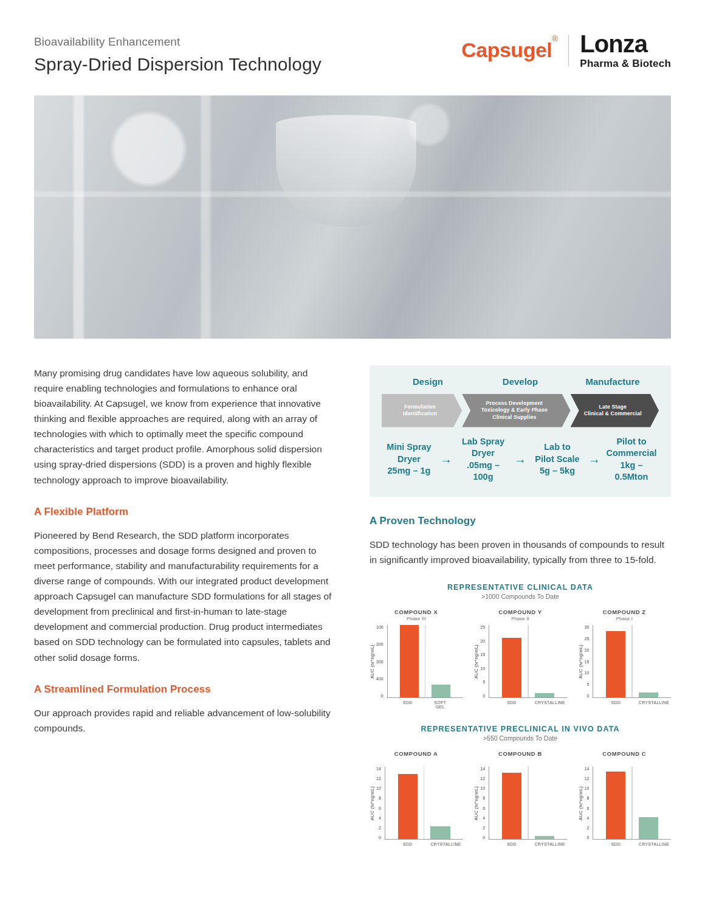Bioavailability Enhancement
Spray-Dried Dispersion Technology
Capsugel®
Lonza
Pharma & Biotech
Many promising drug candidates have low aqueous solubility, and require enabling technologies and formulations to enhance oral bioavailability. At Capsugel, we know from experience that innovative thinking and flexible approaches are required, along with an array of technologies with which to optimally meet the specific compound characteristics and target product profile. Amorphous solid dispersion using spray-dried dispersions (SDD) is a proven and highly flexible technology approach to improve bioavailability.
A Flexible Platform
Pioneered by Bend Research, the SDD platform incorporates compositions, processes and dosage forms designed and proven to meet performance, stability and manufacturability requirements for a diverse range of compounds. With our integrated product development approach Capsugel can manufacture SDD formulations for all stages of development from preclinical and first-in-human to late-stage development and commercial production. Drug product intermediates based on SDD technology can be formulated into capsules, tablets and other solid dosage forms.
A Streamlined Formulation Process
Our approach provides rapid and reliable advancement of low-solubility compounds.
Design
Develop
Manufacture
Formulation
Identification
Process Development
Toxicology & Early Phase
Clinical Supplies
Late Stage
Clinical & Commercial
Mini Spray
Dryer
25mg – 1g
→
Lab Spray
Dryer
.05mg – 100g
→
Lab to
Pilot Scale
5g – 5kg
→
Pilot to
Commercial
1kg – 0.5Mton
A Proven Technology
SDD technology has been proven in thousands of compounds to result in significantly improved bioavailability, typically from three to 15-fold.
REPRESENTATIVE CLINICAL DATA
>1000 Compounds To Date
COMPOUND X
Phase III
AUC (hr*ng/mL)
1002003004000
SDD SOFT GEL
COMPOUND Y
Phase II
AUC (hr*ng/mL)
2520151050
SDD CRYSTALLINE
COMPOUND Z
Phase I
AUC (hr*ng/mL)
302520151050
SDD CRYSTALLINE
REPRESENTATIVE PRECLINICAL IN VIVO DATA
>550 Compounds To Date
COMPOUND A
AUC (hr*ng/mL)
14121086420
SDD CRYSTALLINE
COMPOUND B
AUC (hr*ng/mL)
14121086420
SDD CRYSTALLINE
COMPOUND C
AUC (hr*ng/mL)
14121086420
SDD CRYSTALLINE